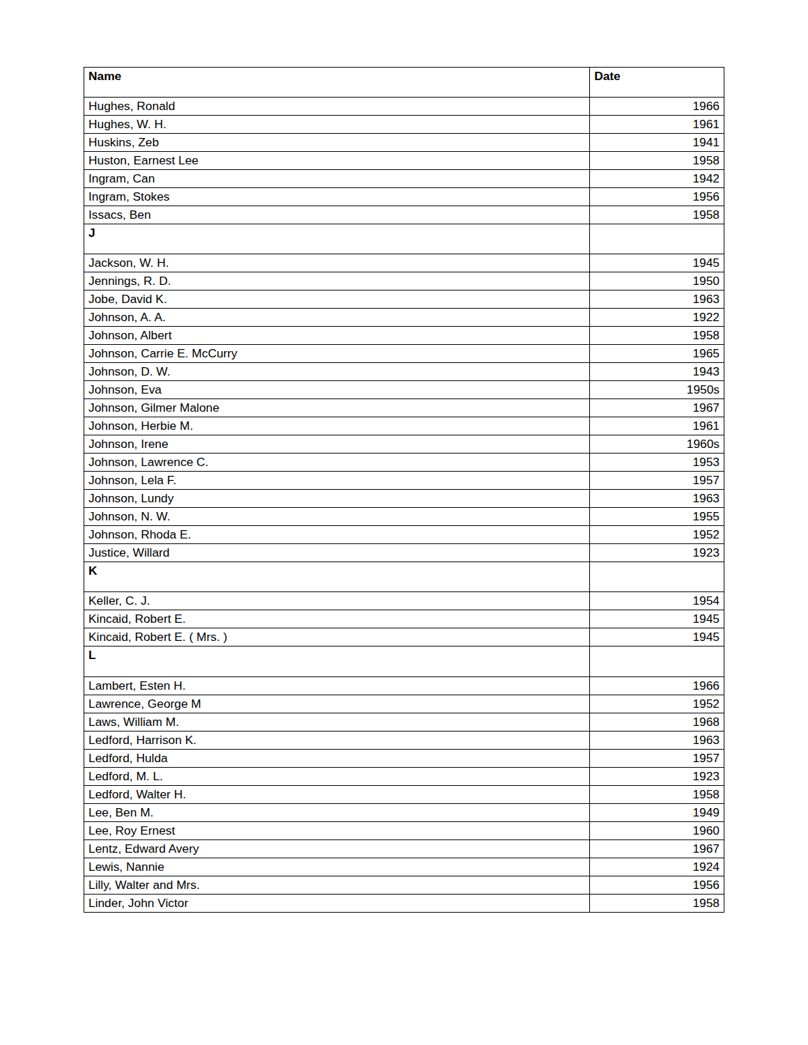| Name | Date |
| --- | --- |
| Hughes, Ronald | 1966 |
| Hughes, W. H. | 1961 |
| Huskins, Zeb | 1941 |
| Huston, Earnest Lee | 1958 |
| Ingram, Can | 1942 |
| Ingram, Stokes | 1956 |
| Issacs, Ben | 1958 |
| J | |
| Jackson, W. H. | 1945 |
| Jennings, R. D. | 1950 |
| Jobe, David K. | 1963 |
| Johnson, A. A. | 1922 |
| Johnson, Albert | 1958 |
| Johnson, Carrie E. McCurry | 1965 |
| Johnson, D. W. | 1943 |
| Johnson, Eva | 1950s |
| Johnson, Gilmer Malone | 1967 |
| Johnson, Herbie M. | 1961 |
| Johnson, Irene | 1960s |
| Johnson, Lawrence C. | 1953 |
| Johnson, Lela F. | 1957 |
| Johnson, Lundy | 1963 |
| Johnson, N. W. | 1955 |
| Johnson, Rhoda E. | 1952 |
| Justice, Willard | 1923 |
| K | |
| Keller, C. J. | 1954 |
| Kincaid, Robert E. | 1945 |
| Kincaid, Robert E. ( Mrs. ) | 1945 |
| L | |
| Lambert, Esten H. | 1966 |
| Lawrence, George M | 1952 |
| Laws, William M. | 1968 |
| Ledford, Harrison K. | 1963 |
| Ledford, Hulda | 1957 |
| Ledford, M. L. | 1923 |
| Ledford, Walter H. | 1958 |
| Lee, Ben M. | 1949 |
| Lee, Roy Ernest | 1960 |
| Lentz, Edward Avery | 1967 |
| Lewis, Nannie | 1924 |
| Lilly, Walter and Mrs. | 1956 |
| Linder, John Victor | 1958 |